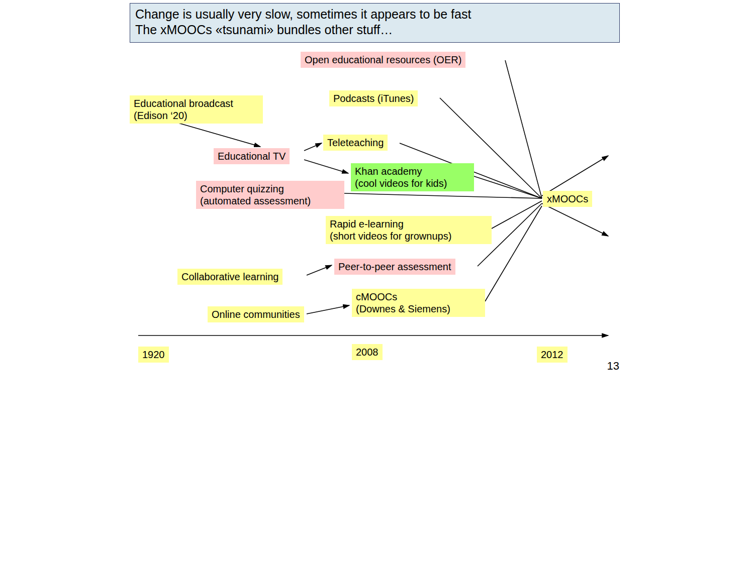Change is usually very slow, sometimes it appears to be fast
The xMOOCs «tsunami» bundles other stuff…
Open educational resources (OER)
Podcasts (iTunes)
Educational broadcast
(Edison ‘20)
Teleteaching
Educational TV
Khan academy
(cool videos for kids)
Computer quizzing
(automated assessment)
xMOOCs
Rapid e-learning
(short videos for grownups)
Peer-to-peer assessment
Collaborative learning
cMOOCs
(Downes & Siemens)
Online communities
1920
2008
2012
13